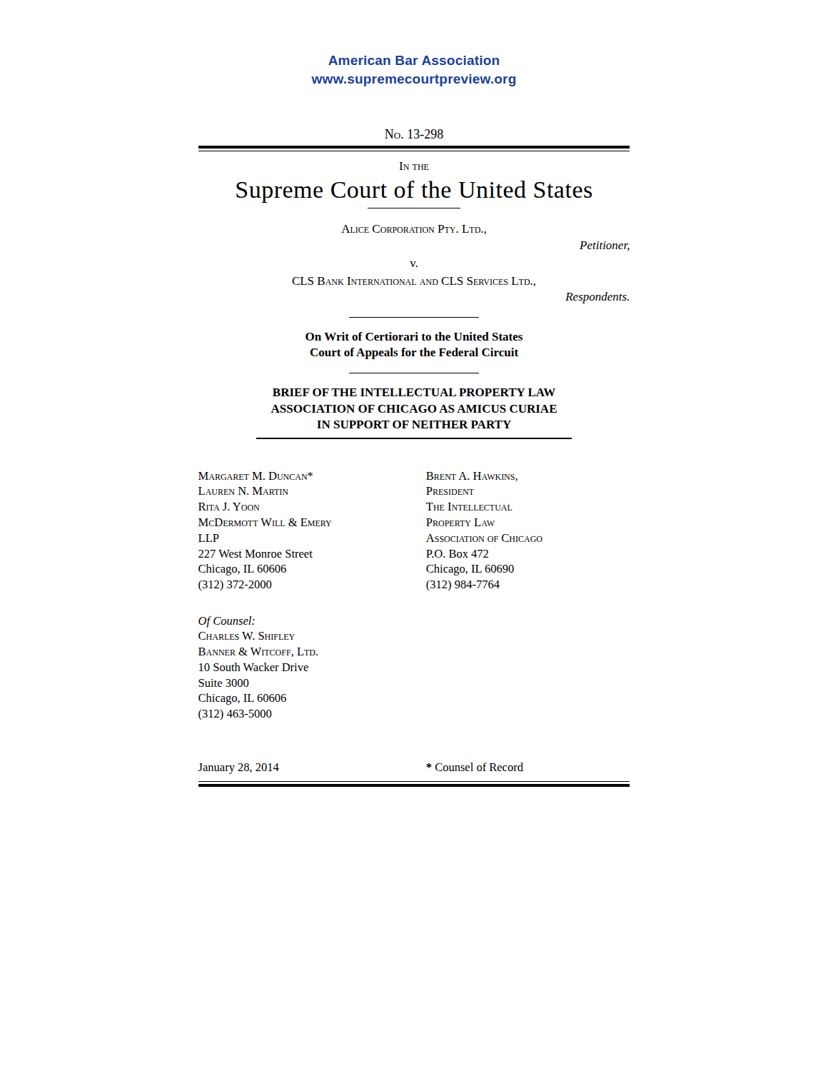American Bar Association
www.supremecourtpreview.org
No. 13-298
In the
Supreme Court of the United States
Alice Corporation Pty. Ltd.,
Petitioner,
v.
CLS Bank International and CLS Services Ltd.,
Respondents.
On Writ of Certiorari to the United States
Court of Appeals for the Federal Circuit
BRIEF OF THE INTELLECTUAL PROPERTY LAW
ASSOCIATION OF CHICAGO AS AMICUS CURIAE
IN SUPPORT OF NEITHER PARTY
Margaret M. Duncan*
Lauren N. Martin
Rita J. Yoon
McDermott Will & Emery
LLP
227 West Monroe Street
Chicago, IL 60606
(312) 372-2000
Brent A. Hawkins,
President
The Intellectual
Property Law
Association of Chicago
P.O. Box 472
Chicago, IL 60690
(312) 984-7764
Of Counsel:
Charles W. Shifley
Banner & Witcoff, Ltd.
10 South Wacker Drive
Suite 3000
Chicago, IL 60606
(312) 463-5000
January 28, 2014
* Counsel of Record